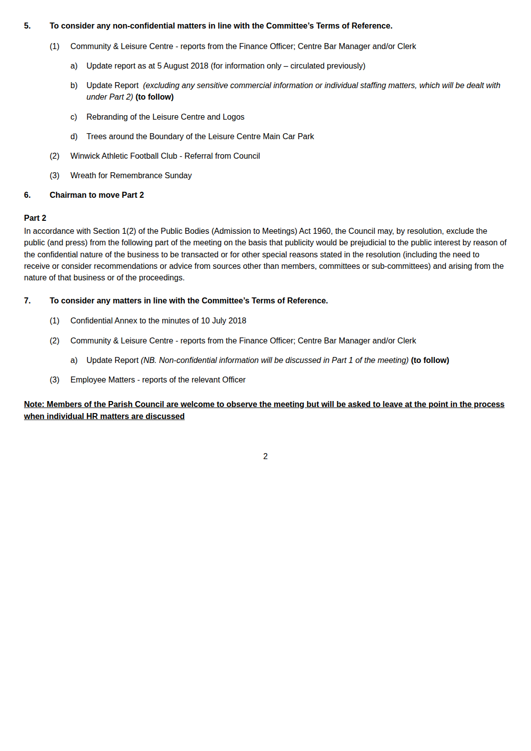5.
To consider any non-confidential matters in line with the Committee’s Terms of Reference.
(1)
Community & Leisure Centre - reports from the Finance Officer; Centre Bar Manager and/or Clerk
a)
Update report as at 5 August 2018 (for information only – circulated previously)
b)
Update Report (excluding any sensitive commercial information or individual staffing matters, which will be dealt with under Part 2) (to follow)
c)
Rebranding of the Leisure Centre and Logos
d)
Trees around the Boundary of the Leisure Centre Main Car Park
(2)
Winwick Athletic Football Club - Referral from Council
(3)
Wreath for Remembrance Sunday
6.
Chairman to move Part 2
Part 2
In accordance with Section 1(2) of the Public Bodies (Admission to Meetings) Act 1960, the Council may, by resolution, exclude the public (and press) from the following part of the meeting on the basis that publicity would be prejudicial to the public interest by reason of the confidential nature of the business to be transacted or for other special reasons stated in the resolution (including the need to receive or consider recommendations or advice from sources other than members, committees or sub-committees) and arising from the nature of that business or of the proceedings.
7.
To consider any matters in line with the Committee’s Terms of Reference.
(1)
Confidential Annex to the minutes of 10 July 2018
(2)
Community & Leisure Centre - reports from the Finance Officer; Centre Bar Manager and/or Clerk
a)
Update Report (NB. Non-confidential information will be discussed in Part 1 of the meeting) (to follow)
(3)
Employee Matters - reports of the relevant Officer
Note: Members of the Parish Council are welcome to observe the meeting but will be asked to leave at the point in the process when individual HR matters are discussed
2